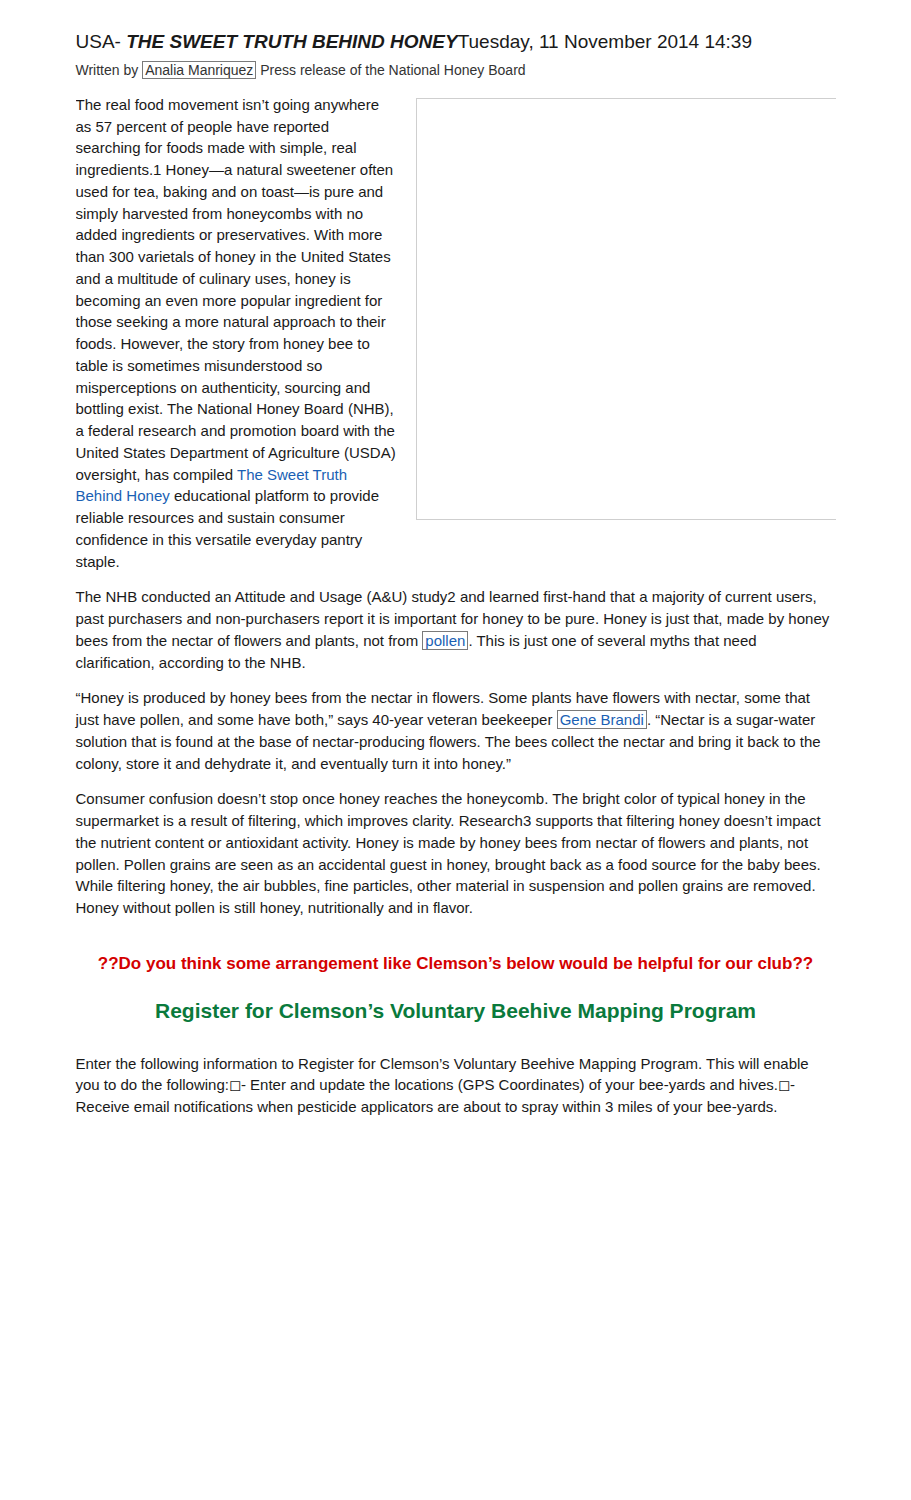USA- The Sweet Truth Behind Honey Tuesday, 11 November 2014 14:39
Written by Analia Manriquez Press release of the National Honey Board
The real food movement isn’t going anywhere as 57 percent of people have reported searching for foods made with simple, real ingredients.1 Honey—a natural sweetener often used for tea, baking and on toast—is pure and simply harvested from honeycombs with no added ingredients or preservatives. With more than 300 varietals of honey in the United States and a multitude of culinary uses, honey is becoming an even more popular ingredient for those seeking a more natural approach to their foods. However, the story from honey bee to table is sometimes misunderstood so misperceptions on authenticity, sourcing and bottling exist. The National Honey Board (NHB), a federal research and promotion board with the United States Department of Agriculture (USDA) oversight, has compiled The Sweet Truth Behind Honey educational platform to provide reliable resources and sustain consumer confidence in this versatile everyday pantry staple.
The NHB conducted an Attitude and Usage (A&U) study2 and learned first-hand that a majority of current users, past purchasers and non-purchasers report it is important for honey to be pure. Honey is just that, made by honey bees from the nectar of flowers and plants, not from pollen. This is just one of several myths that need clarification, according to the NHB.
“Honey is produced by honey bees from the nectar in flowers. Some plants have flowers with nectar, some that just have pollen, and some have both,” says 40-year veteran beekeeper Gene Brandi. “Nectar is a sugar-water solution that is found at the base of nectar-producing flowers. The bees collect the nectar and bring it back to the colony, store it and dehydrate it, and eventually turn it into honey.”
Consumer confusion doesn’t stop once honey reaches the honeycomb. The bright color of typical honey in the supermarket is a result of filtering, which improves clarity. Research3 supports that filtering honey doesn’t impact the nutrient content or antioxidant activity. Honey is made by honey bees from nectar of flowers and plants, not pollen. Pollen grains are seen as an accidental guest in honey, brought back as a food source for the baby bees. While filtering honey, the air bubbles, fine particles, other material in suspension and pollen grains are removed. Honey without pollen is still honey, nutritionally and in flavor.
??Do you think some arrangement like Clemson’s below would be helpful for our club??
Register for Clemson’s Voluntary Beehive Mapping Program
Enter the following information to Register for Clemson’s Voluntary Beehive Mapping Program. This will enable you to do the following:◻- Enter and update the locations (GPS Coordinates) of your bee-yards and hives.◻- Receive email notifications when pesticide applicators are about to spray within 3 miles of your bee-yards.